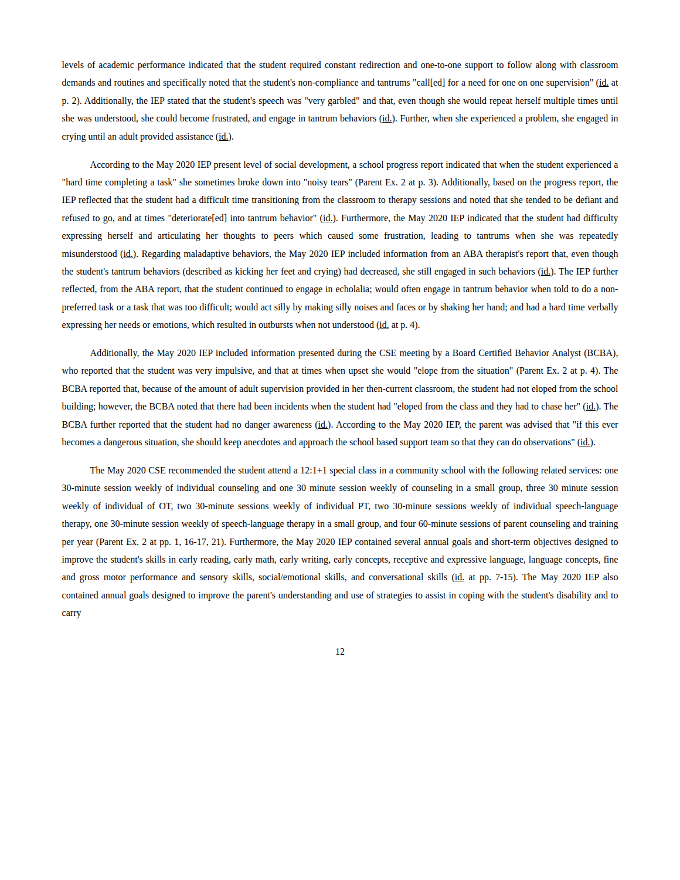levels of academic performance indicated that the student required constant redirection and one-to-one support to follow along with classroom demands and routines and specifically noted that the student's non-compliance and tantrums "call[ed] for a need for one on one supervision" (id. at p. 2). Additionally, the IEP stated that the student's speech was "very garbled" and that, even though she would repeat herself multiple times until she was understood, she could become frustrated, and engage in tantrum behaviors (id.). Further, when she experienced a problem, she engaged in crying until an adult provided assistance (id.).
According to the May 2020 IEP present level of social development, a school progress report indicated that when the student experienced a "hard time completing a task" she sometimes broke down into "noisy tears" (Parent Ex. 2 at p. 3). Additionally, based on the progress report, the IEP reflected that the student had a difficult time transitioning from the classroom to therapy sessions and noted that she tended to be defiant and refused to go, and at times "deteriorate[ed] into tantrum behavior" (id.). Furthermore, the May 2020 IEP indicated that the student had difficulty expressing herself and articulating her thoughts to peers which caused some frustration, leading to tantrums when she was repeatedly misunderstood (id.). Regarding maladaptive behaviors, the May 2020 IEP included information from an ABA therapist's report that, even though the student's tantrum behaviors (described as kicking her feet and crying) had decreased, she still engaged in such behaviors (id.). The IEP further reflected, from the ABA report, that the student continued to engage in echolalia; would often engage in tantrum behavior when told to do a non-preferred task or a task that was too difficult; would act silly by making silly noises and faces or by shaking her hand; and had a hard time verbally expressing her needs or emotions, which resulted in outbursts when not understood (id. at p. 4).
Additionally, the May 2020 IEP included information presented during the CSE meeting by a Board Certified Behavior Analyst (BCBA), who reported that the student was very impulsive, and that at times when upset she would "elope from the situation" (Parent Ex. 2 at p. 4). The BCBA reported that, because of the amount of adult supervision provided in her then-current classroom, the student had not eloped from the school building; however, the BCBA noted that there had been incidents when the student had "eloped from the class and they had to chase her" (id.). The BCBA further reported that the student had no danger awareness (id.). According to the May 2020 IEP, the parent was advised that "if this ever becomes a dangerous situation, she should keep anecdotes and approach the school based support team so that they can do observations" (id.).
The May 2020 CSE recommended the student attend a 12:1+1 special class in a community school with the following related services: one 30-minute session weekly of individual counseling and one 30 minute session weekly of counseling in a small group, three 30 minute session weekly of individual of OT, two 30-minute sessions weekly of individual PT, two 30-minute sessions weekly of individual speech-language therapy, one 30-minute session weekly of speech-language therapy in a small group, and four 60-minute sessions of parent counseling and training per year (Parent Ex. 2 at pp. 1, 16-17, 21). Furthermore, the May 2020 IEP contained several annual goals and short-term objectives designed to improve the student's skills in early reading, early math, early writing, early concepts, receptive and expressive language, language concepts, fine and gross motor performance and sensory skills, social/emotional skills, and conversational skills (id. at pp. 7-15). The May 2020 IEP also contained annual goals designed to improve the parent's understanding and use of strategies to assist in coping with the student's disability and to carry
12